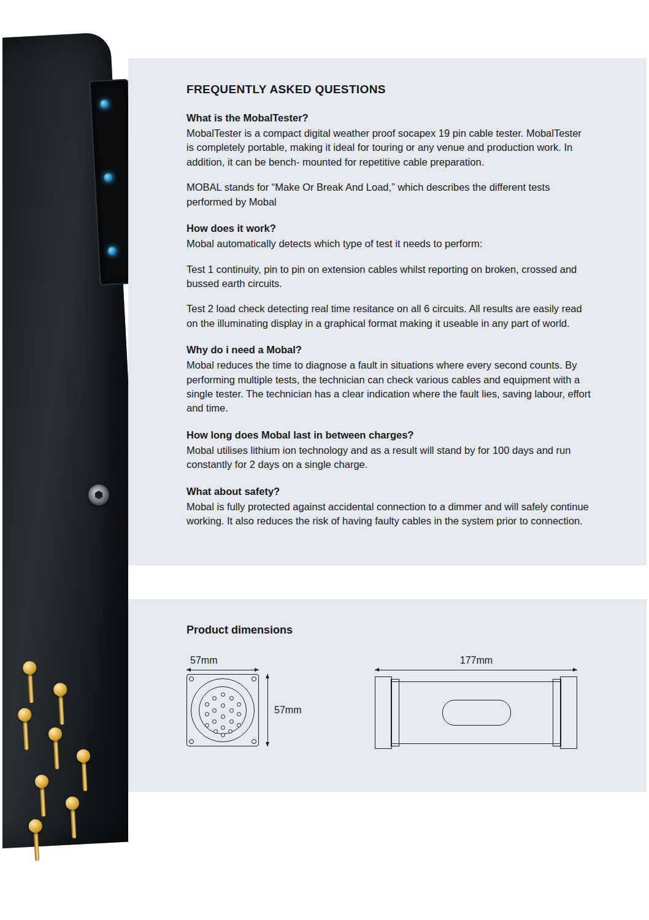FREQUENTLY ASKED QUESTIONS
What is the MobalTester?
MobalTester is a compact digital weather proof socapex 19 pin cable tester. MobalTester is completely portable, making it ideal for touring or any venue and production work. In addition, it can be bench- mounted for repetitive cable preparation.
MOBAL stands for “Make Or Break And Load,” which describes the different tests performed by Mobal
How does it work?
Mobal automatically detects which type of test it needs to perform:
Test 1 continuity, pin to pin on extension cables whilst reporting on broken, crossed and bussed earth circuits.
Test 2 load check detecting real time resitance on all 6 circuits. All results are easily read on the illuminating display in a graphical format making it useable in any part of world.
Why do i need a Mobal?
Mobal reduces the time to diagnose a fault in situations where every second counts. By performing multiple tests, the technician can check various cables and equipment with a single tester. The technician has a clear indication where the fault lies, saving labour, effort and time.
How long does Mobal last in between charges?
Mobal utilises lithium ion technology and as a result will stand by for 100 days and run constantly for 2 days on a single charge.
What about safety?
Mobal is fully protected against accidental connection to a dimmer and will safely continue working. It also reduces the risk of having faulty cables in the system prior to connection.
Product dimensions
57mm
57mm
177mm